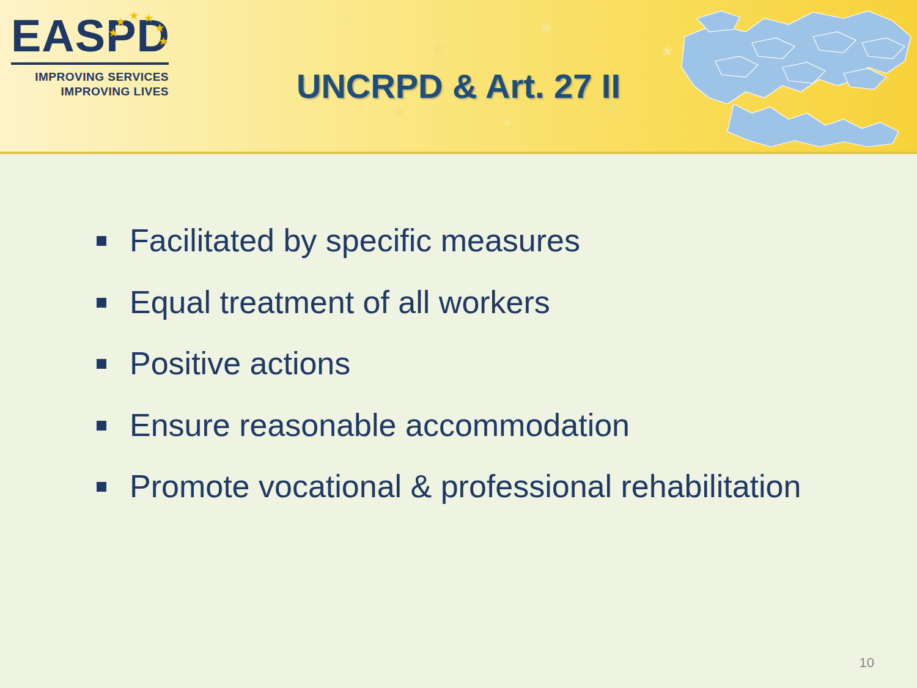★ ★ ★ ★ ★ ★ ★
EASPD ★★★★★★
IMPROVING SERVICES
IMPROVING LIVES
UNCRPD & Art. 27 II
Facilitated by specific measures
Equal treatment of all workers
Positive actions
Ensure reasonable accommodation
Promote vocational & professional rehabilitation
10